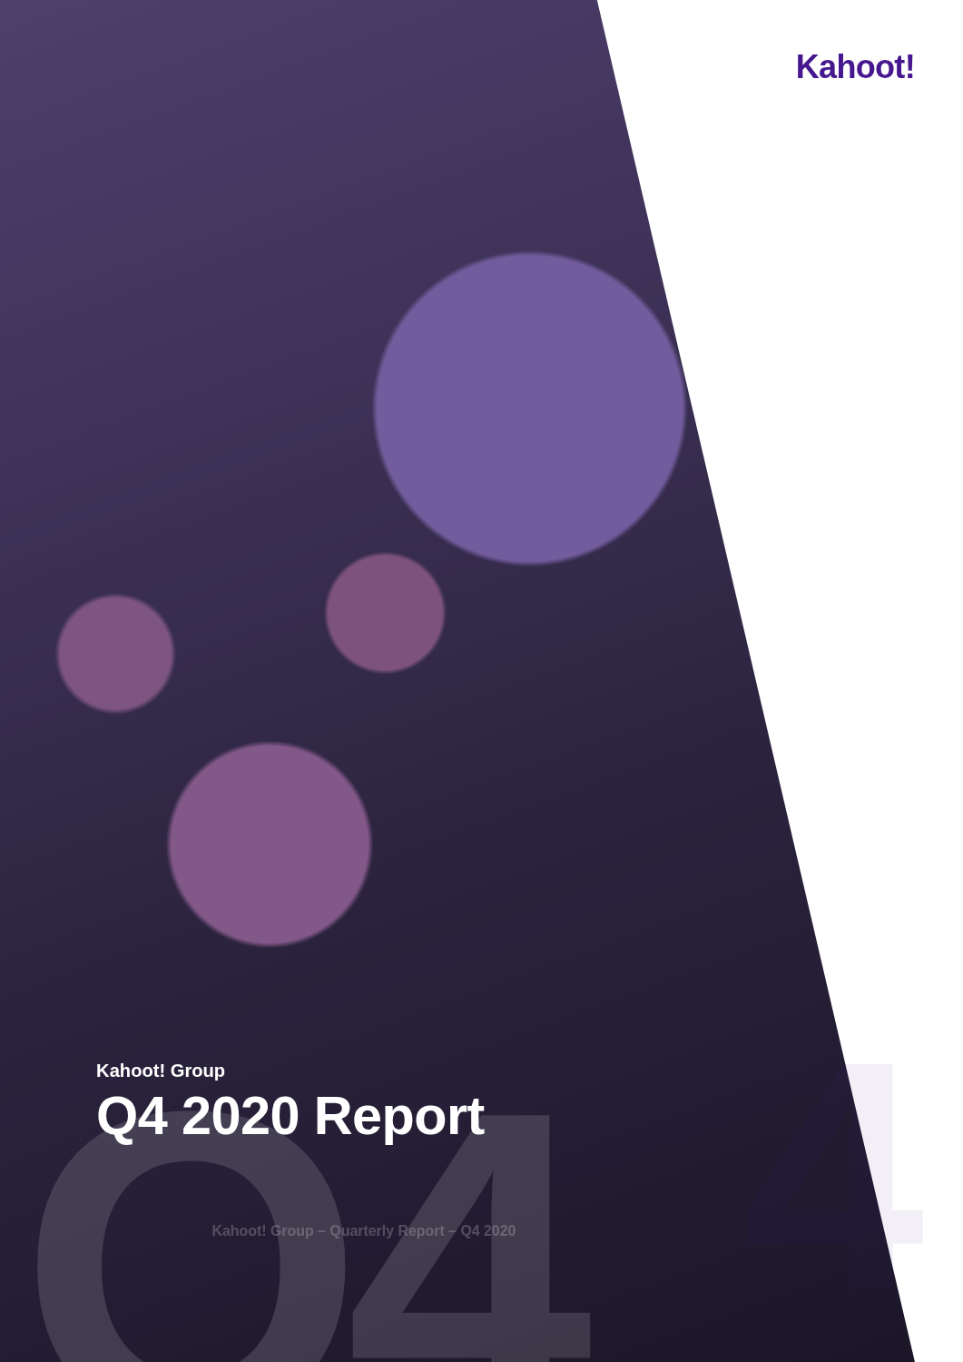Q4
4
Kahoot!
Kahoot! Group
Q4 2020 Report
Kahoot! Group – Quarterly Report – Q4 2020